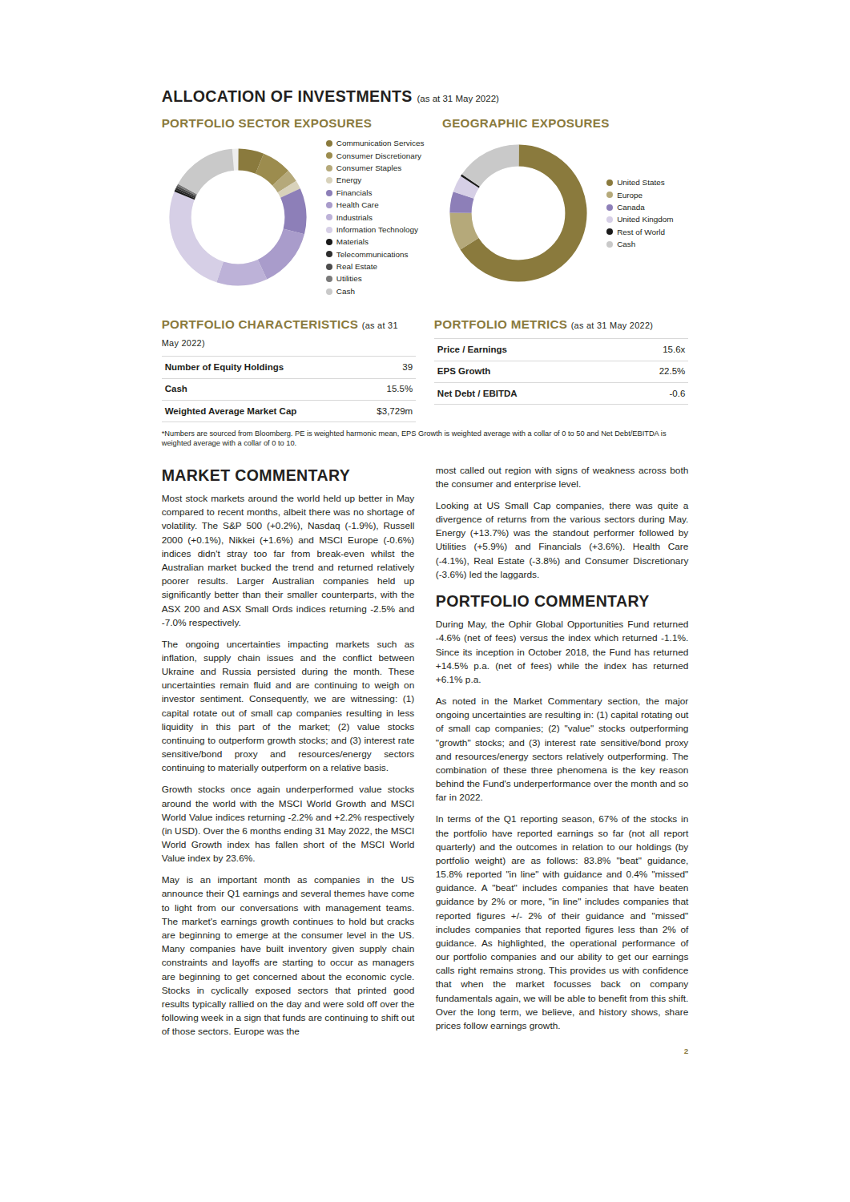Allocation of Investments (as at 31 May 2022)
Portfolio Sector Exposures
Communication Services
Consumer Discretionary
Consumer Staples
Energy
Financials
Health Care
Industrials
Information Technology
Materials
Telecommunications
Real Estate
Utilities
Cash
Geographic Exposures
United States
Europe
Canada
United Kingdom
Rest of World
Cash
Portfolio Characteristics (as at 31 May 2022)
| Number of Equity Holdings | 39 |
| Cash | 15.5% |
| Weighted Average Market Cap | $3,729m |
Portfolio Metrics (as at 31 May 2022)
| Price / Earnings | 15.6x |
| EPS Growth | 22.5% |
| Net Debt / EBITDA | -0.6 |
*Numbers are sourced from Bloomberg. PE is weighted harmonic mean, EPS Growth is weighted average with a collar of 0 to 50 and Net Debt/EBITDA is weighted average with a collar of 0 to 10.
Market Commentary
Most stock markets around the world held up better in May compared to recent months, albeit there was no shortage of volatility. The S&P 500 (+0.2%), Nasdaq (-1.9%), Russell 2000 (+0.1%), Nikkei (+1.6%) and MSCI Europe (-0.6%) indices didn't stray too far from break-even whilst the Australian market bucked the trend and returned relatively poorer results. Larger Australian companies held up significantly better than their smaller counterparts, with the ASX 200 and ASX Small Ords indices returning -2.5% and -7.0% respectively.
The ongoing uncertainties impacting markets such as inflation, supply chain issues and the conflict between Ukraine and Russia persisted during the month. These uncertainties remain fluid and are continuing to weigh on investor sentiment. Consequently, we are witnessing: (1) capital rotate out of small cap companies resulting in less liquidity in this part of the market; (2) value stocks continuing to outperform growth stocks; and (3) interest rate sensitive/bond proxy and resources/energy sectors continuing to materially outperform on a relative basis.
Growth stocks once again underperformed value stocks around the world with the MSCI World Growth and MSCI World Value indices returning -2.2% and +2.2% respectively (in USD). Over the 6 months ending 31 May 2022, the MSCI World Growth index has fallen short of the MSCI World Value index by 23.6%.
May is an important month as companies in the US announce their Q1 earnings and several themes have come to light from our conversations with management teams. The market's earnings growth continues to hold but cracks are beginning to emerge at the consumer level in the US. Many companies have built inventory given supply chain constraints and layoffs are starting to occur as managers are beginning to get concerned about the economic cycle. Stocks in cyclically exposed sectors that printed good results typically rallied on the day and were sold off over the following week in a sign that funds are continuing to shift out of those sectors. Europe was the
most called out region with signs of weakness across both the consumer and enterprise level.
Looking at US Small Cap companies, there was quite a divergence of returns from the various sectors during May. Energy (+13.7%) was the standout performer followed by Utilities (+5.9%) and Financials (+3.6%). Health Care (-4.1%), Real Estate (-3.8%) and Consumer Discretionary (-3.6%) led the laggards.
Portfolio Commentary
During May, the Ophir Global Opportunities Fund returned -4.6% (net of fees) versus the index which returned -1.1%. Since its inception in October 2018, the Fund has returned +14.5% p.a. (net of fees) while the index has returned +6.1% p.a.
As noted in the Market Commentary section, the major ongoing uncertainties are resulting in: (1) capital rotating out of small cap companies; (2) "value" stocks outperforming "growth" stocks; and (3) interest rate sensitive/bond proxy and resources/energy sectors relatively outperforming. The combination of these three phenomena is the key reason behind the Fund's underperformance over the month and so far in 2022.
In terms of the Q1 reporting season, 67% of the stocks in the portfolio have reported earnings so far (not all report quarterly) and the outcomes in relation to our holdings (by portfolio weight) are as follows: 83.8% "beat" guidance, 15.8% reported "in line" with guidance and 0.4% "missed" guidance. A "beat" includes companies that have beaten guidance by 2% or more, "in line" includes companies that reported figures +/- 2% of their guidance and "missed" includes companies that reported figures less than 2% of guidance. As highlighted, the operational performance of our portfolio companies and our ability to get our earnings calls right remains strong. This provides us with confidence that when the market focusses back on company fundamentals again, we will be able to benefit from this shift. Over the long term, we believe, and history shows, share prices follow earnings growth.
2